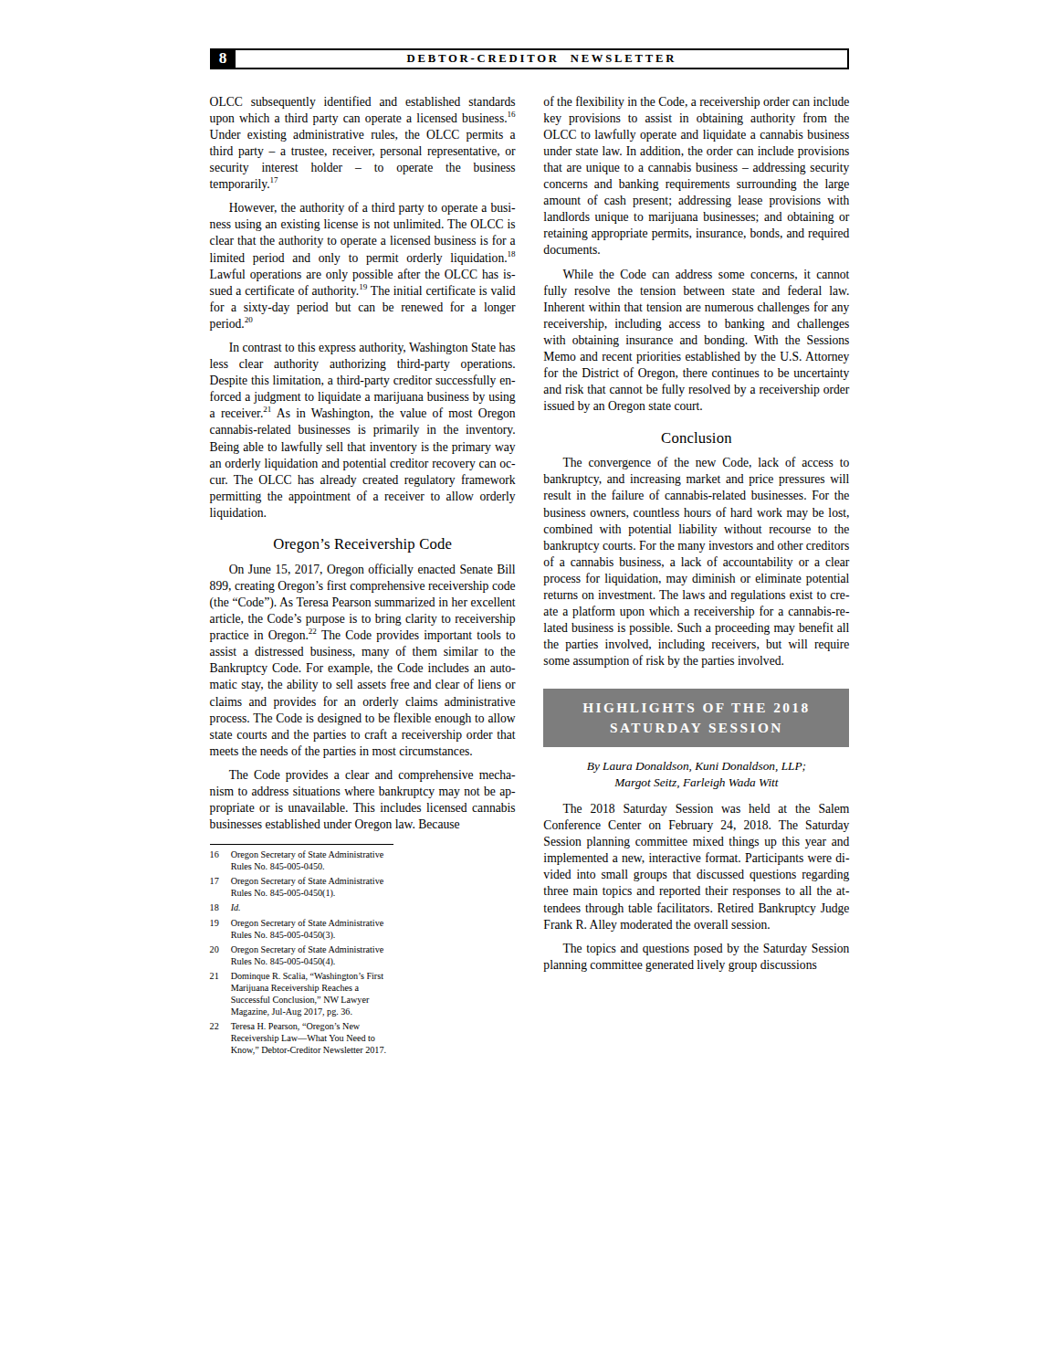8
DEBTOR-CREDITOR NEWSLETTER
OLCC subsequently identified and established standards upon which a third party can operate a licensed business.16 Under existing administrative rules, the OLCC permits a third party – a trustee, receiver, personal representative, or security interest holder – to operate the business temporarily.17
However, the authority of a third party to operate a business using an existing license is not unlimited. The OLCC is clear that the authority to operate a licensed business is for a limited period and only to permit orderly liquidation.18 Lawful operations are only possible after the OLCC has issued a certificate of authority.19 The initial certificate is valid for a sixty-day period but can be renewed for a longer period.20
In contrast to this express authority, Washington State has less clear authority authorizing third-party operations. Despite this limitation, a third-party creditor successfully enforced a judgment to liquidate a marijuana business by using a receiver.21 As in Washington, the value of most Oregon cannabis-related businesses is primarily in the inventory. Being able to lawfully sell that inventory is the primary way an orderly liquidation and potential creditor recovery can occur. The OLCC has already created regulatory framework permitting the appointment of a receiver to allow orderly liquidation.
Oregon’s Receivership Code
On June 15, 2017, Oregon officially enacted Senate Bill 899, creating Oregon’s first comprehensive receivership code (the “Code”). As Teresa Pearson summarized in her excellent article, the Code’s purpose is to bring clarity to receivership practice in Oregon.22 The Code provides important tools to assist a distressed business, many of them similar to the Bankruptcy Code. For example, the Code includes an automatic stay, the ability to sell assets free and clear of liens or claims and provides for an orderly claims administrative process. The Code is designed to be flexible enough to allow state courts and the parties to craft a receivership order that meets the needs of the parties in most circumstances.
The Code provides a clear and comprehensive mechanism to address situations where bankruptcy may not be appropriate or is unavailable. This includes licensed cannabis businesses established under Oregon law. Because
16 Oregon Secretary of State Administrative Rules No. 845-005-0450.
17 Oregon Secretary of State Administrative Rules No. 845-005-0450(1).
18 Id.
19 Oregon Secretary of State Administrative Rules No. 845-005-0450(3).
20 Oregon Secretary of State Administrative Rules No. 845-005-0450(4).
21 Dominque R. Scalia, “Washington’s First Marijuana Receivership Reaches a Successful Conclusion,” NW Lawyer Magazine, Jul-Aug 2017, pg. 36.
22 Teresa H. Pearson, “Oregon’s New Receivership Law—What You Need to Know,” Debtor-Creditor Newsletter 2017.
of the flexibility in the Code, a receivership order can include key provisions to assist in obtaining authority from the OLCC to lawfully operate and liquidate a cannabis business under state law. In addition, the order can include provisions that are unique to a cannabis business – addressing security concerns and banking requirements surrounding the large amount of cash present; addressing lease provisions with landlords unique to marijuana businesses; and obtaining or retaining appropriate permits, insurance, bonds, and required documents.
While the Code can address some concerns, it cannot fully resolve the tension between state and federal law. Inherent within that tension are numerous challenges for any receivership, including access to banking and challenges with obtaining insurance and bonding. With the Sessions Memo and recent priorities established by the U.S. Attorney for the District of Oregon, there continues to be uncertainty and risk that cannot be fully resolved by a receivership order issued by an Oregon state court.
Conclusion
The convergence of the new Code, lack of access to bankruptcy, and increasing market and price pressures will result in the failure of cannabis-related businesses. For the business owners, countless hours of hard work may be lost, combined with potential liability without recourse to the bankruptcy courts. For the many investors and other creditors of a cannabis business, a lack of accountability or a clear process for liquidation, may diminish or eliminate potential returns on investment. The laws and regulations exist to create a platform upon which a receivership for a cannabis-related business is possible. Such a proceeding may benefit all the parties involved, including receivers, but will require some assumption of risk by the parties involved.
HIGHLIGHTS OF THE 2018
SATURDAY SESSION
By Laura Donaldson, Kuni Donaldson, LLP;
Margot Seitz, Farleigh Wada Witt
The 2018 Saturday Session was held at the Salem Conference Center on February 24, 2018. The Saturday Session planning committee mixed things up this year and implemented a new, interactive format. Participants were divided into small groups that discussed questions regarding three main topics and reported their responses to all the attendees through table facilitators. Retired Bankruptcy Judge Frank R. Alley moderated the overall session.
The topics and questions posed by the Saturday Session planning committee generated lively group discussions